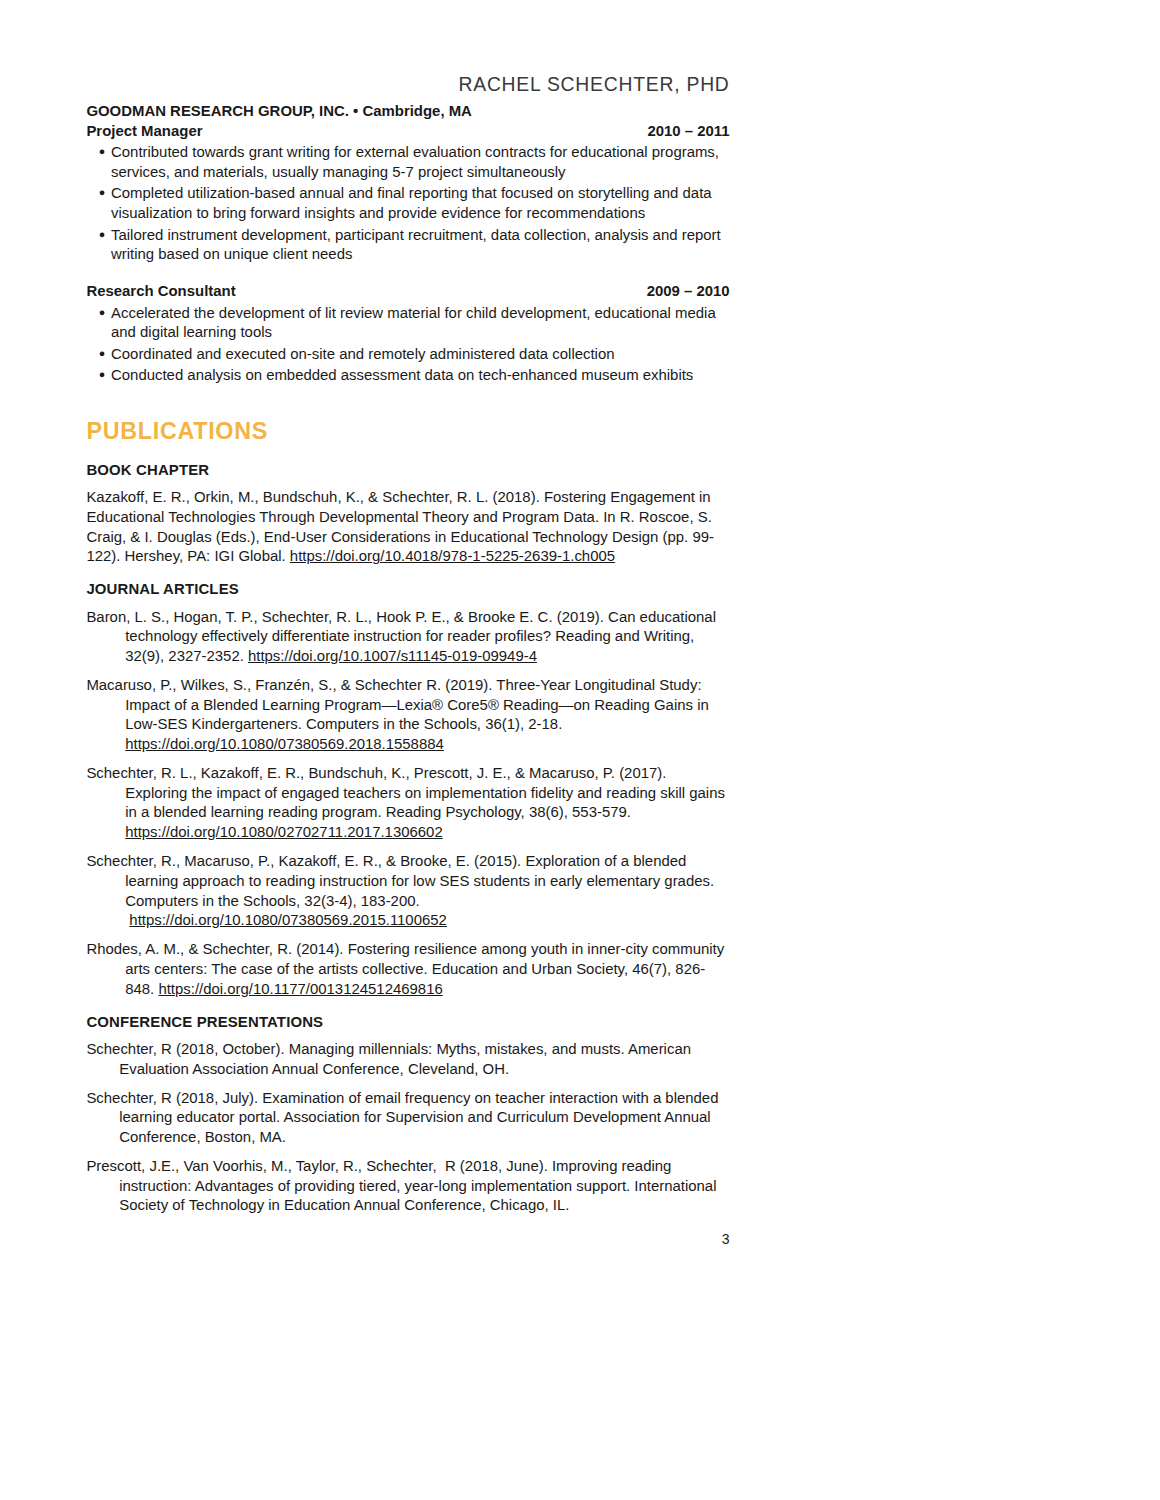RACHEL SCHECHTER, PHD
GOODMAN RESEARCH GROUP, INC. • Cambridge, MA
Project Manager 2010 – 2011
Contributed towards grant writing for external evaluation contracts for educational programs, services, and materials, usually managing 5-7 project simultaneously
Completed utilization-based annual and final reporting that focused on storytelling and data visualization to bring forward insights and provide evidence for recommendations
Tailored instrument development, participant recruitment, data collection, analysis and report writing based on unique client needs
Research Consultant 2009 – 2010
Accelerated the development of lit review material for child development, educational media and digital learning tools
Coordinated and executed on-site and remotely administered data collection
Conducted analysis on embedded assessment data on tech-enhanced museum exhibits
PUBLICATIONS
BOOK CHAPTER
Kazakoff, E. R., Orkin, M., Bundschuh, K., & Schechter, R. L. (2018). Fostering Engagement in Educational Technologies Through Developmental Theory and Program Data. In R. Roscoe, S. Craig, & I. Douglas (Eds.), End-User Considerations in Educational Technology Design (pp. 99-122). Hershey, PA: IGI Global. https://doi.org/10.4018/978-1-5225-2639-1.ch005
JOURNAL ARTICLES
Baron, L. S., Hogan, T. P., Schechter, R. L., Hook P. E., & Brooke E. C. (2019). Can educational technology effectively differentiate instruction for reader profiles? Reading and Writing, 32(9), 2327-2352. https://doi.org/10.1007/s11145-019-09949-4
Macaruso, P., Wilkes, S., Franzén, S., & Schechter R. (2019). Three-Year Longitudinal Study: Impact of a Blended Learning Program—Lexia® Core5® Reading—on Reading Gains in Low-SES Kindergarteners. Computers in the Schools, 36(1), 2-18. https://doi.org/10.1080/07380569.2018.1558884
Schechter, R. L., Kazakoff, E. R., Bundschuh, K., Prescott, J. E., & Macaruso, P. (2017). Exploring the impact of engaged teachers on implementation fidelity and reading skill gains in a blended learning reading program. Reading Psychology, 38(6), 553-579. https://doi.org/10.1080/02702711.2017.1306602
Schechter, R., Macaruso, P., Kazakoff, E. R., & Brooke, E. (2015). Exploration of a blended learning approach to reading instruction for low SES students in early elementary grades. Computers in the Schools, 32(3-4), 183-200. https://doi.org/10.1080/07380569.2015.1100652
Rhodes, A. M., & Schechter, R. (2014). Fostering resilience among youth in inner-city community arts centers: The case of the artists collective. Education and Urban Society, 46(7), 826-848. https://doi.org/10.1177/0013124512469816
CONFERENCE PRESENTATIONS
Schechter, R (2018, October). Managing millennials: Myths, mistakes, and musts. American Evaluation Association Annual Conference, Cleveland, OH.
Schechter, R (2018, July). Examination of email frequency on teacher interaction with a blended learning educator portal. Association for Supervision and Curriculum Development Annual Conference, Boston, MA.
Prescott, J.E., Van Voorhis, M., Taylor, R., Schechter, R (2018, June). Improving reading instruction: Advantages of providing tiered, year-long implementation support. International Society of Technology in Education Annual Conference, Chicago, IL.
3